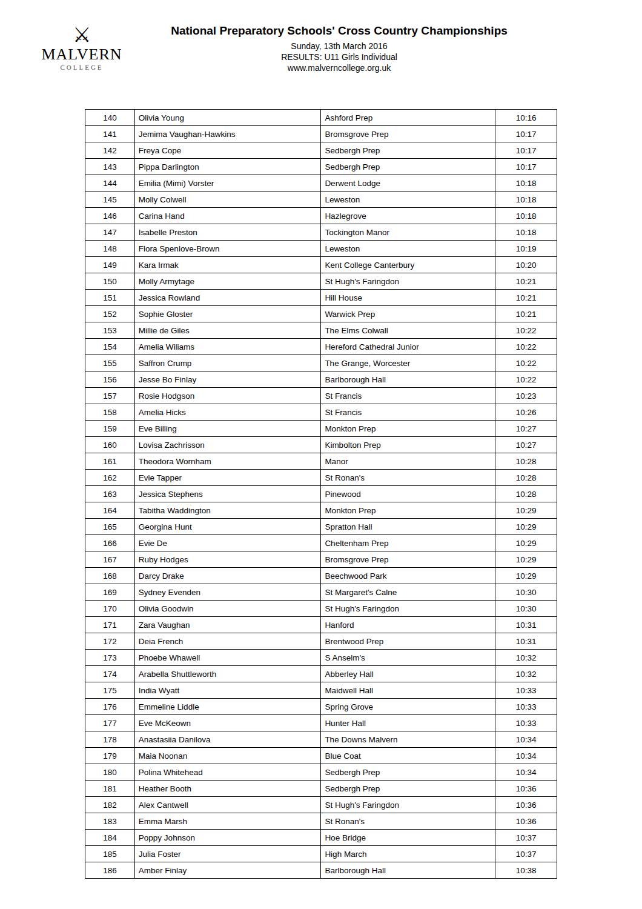⚔
MALVERN
COLLEGE
National Preparatory Schools' Cross Country Championships
Sunday, 13th March 2016
RESULTS: U11 Girls Individual
www.malverncollege.org.uk
| 140 | Olivia Young | Ashford Prep | 10:16 |
| 141 | Jemima Vaughan-Hawkins | Bromsgrove Prep | 10:17 |
| 142 | Freya Cope | Sedbergh Prep | 10:17 |
| 143 | Pippa Darlington | Sedbergh Prep | 10:17 |
| 144 | Emilia (Mimi) Vorster | Derwent Lodge | 10:18 |
| 145 | Molly Colwell | Leweston | 10:18 |
| 146 | Carina Hand | Hazlegrove | 10:18 |
| 147 | Isabelle Preston | Tockington Manor | 10:18 |
| 148 | Flora Spenlove-Brown | Leweston | 10:19 |
| 149 | Kara Irmak | Kent College Canterbury | 10:20 |
| 150 | Molly Armytage | St Hugh's Faringdon | 10:21 |
| 151 | Jessica Rowland | Hill House | 10:21 |
| 152 | Sophie Gloster | Warwick Prep | 10:21 |
| 153 | Millie de Giles | The Elms Colwall | 10:22 |
| 154 | Amelia Wiliams | Hereford Cathedral Junior | 10:22 |
| 155 | Saffron Crump | The Grange, Worcester | 10:22 |
| 156 | Jesse Bo Finlay | Barlborough Hall | 10:22 |
| 157 | Rosie Hodgson | St Francis | 10:23 |
| 158 | Amelia Hicks | St Francis | 10:26 |
| 159 | Eve Billing | Monkton Prep | 10:27 |
| 160 | Lovisa Zachrisson | Kimbolton Prep | 10:27 |
| 161 | Theodora Wornham | Manor | 10:28 |
| 162 | Evie Tapper | St Ronan's | 10:28 |
| 163 | Jessica Stephens | Pinewood | 10:28 |
| 164 | Tabitha Waddington | Monkton Prep | 10:29 |
| 165 | Georgina Hunt | Spratton Hall | 10:29 |
| 166 | Evie De | Cheltenham Prep | 10:29 |
| 167 | Ruby Hodges | Bromsgrove Prep | 10:29 |
| 168 | Darcy Drake | Beechwood Park | 10:29 |
| 169 | Sydney Evenden | St Margaret's Calne | 10:30 |
| 170 | Olivia Goodwin | St Hugh's Faringdon | 10:30 |
| 171 | Zara Vaughan | Hanford | 10:31 |
| 172 | Deia French | Brentwood Prep | 10:31 |
| 173 | Phoebe Whawell | S Anselm's | 10:32 |
| 174 | Arabella Shuttleworth | Abberley Hall | 10:32 |
| 175 | India Wyatt | Maidwell Hall | 10:33 |
| 176 | Emmeline Liddle | Spring Grove | 10:33 |
| 177 | Eve McKeown | Hunter Hall | 10:33 |
| 178 | Anastasiia Danilova | The Downs Malvern | 10:34 |
| 179 | Maia Noonan | Blue Coat | 10:34 |
| 180 | Polina Whitehead | Sedbergh Prep | 10:34 |
| 181 | Heather Booth | Sedbergh Prep | 10:36 |
| 182 | Alex Cantwell | St Hugh's Faringdon | 10:36 |
| 183 | Emma Marsh | St Ronan's | 10:36 |
| 184 | Poppy Johnson | Hoe Bridge | 10:37 |
| 185 | Julia Foster | High March | 10:37 |
| 186 | Amber Finlay | Barlborough Hall | 10:38 |